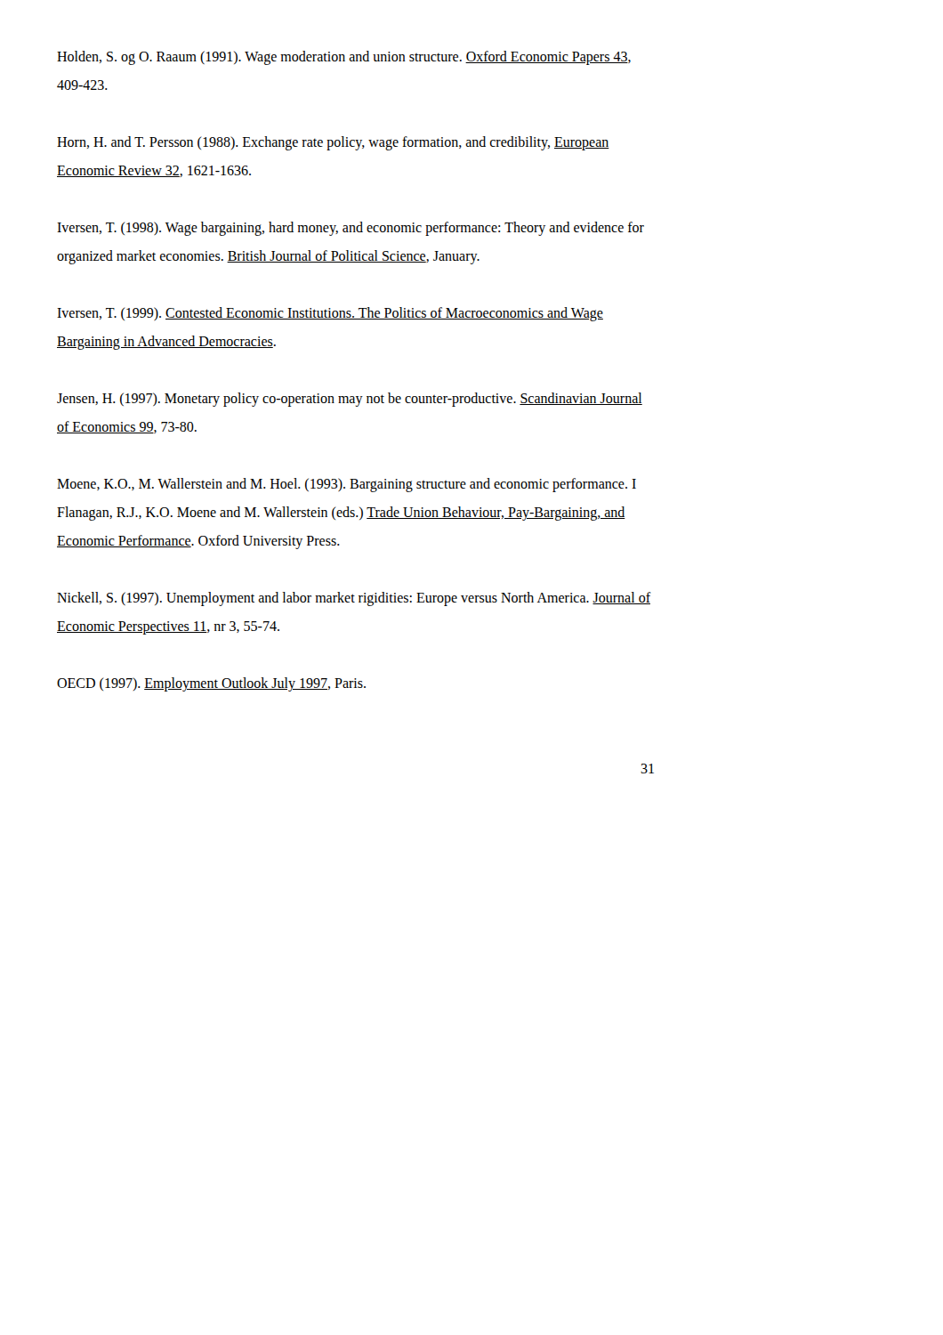Holden, S. og O. Raaum (1991). Wage moderation and union structure. Oxford Economic Papers 43, 409-423.
Horn, H. and T. Persson (1988). Exchange rate policy, wage formation, and credibility, European Economic Review 32, 1621-1636.
Iversen, T. (1998). Wage bargaining, hard money, and economic performance: Theory and evidence for organized market economies. British Journal of Political Science, January.
Iversen, T. (1999). Contested Economic Institutions. The Politics of Macroeconomics and Wage Bargaining in Advanced Democracies.
Jensen, H. (1997). Monetary policy co-operation may not be counter-productive. Scandinavian Journal of Economics 99, 73-80.
Moene, K.O., M. Wallerstein and M. Hoel. (1993). Bargaining structure and economic performance. I Flanagan, R.J., K.O. Moene and M. Wallerstein (eds.) Trade Union Behaviour, Pay-Bargaining, and Economic Performance. Oxford University Press.
Nickell, S. (1997). Unemployment and labor market rigidities: Europe versus North America. Journal of Economic Perspectives 11, nr 3, 55-74.
OECD (1997). Employment Outlook July 1997, Paris.
31